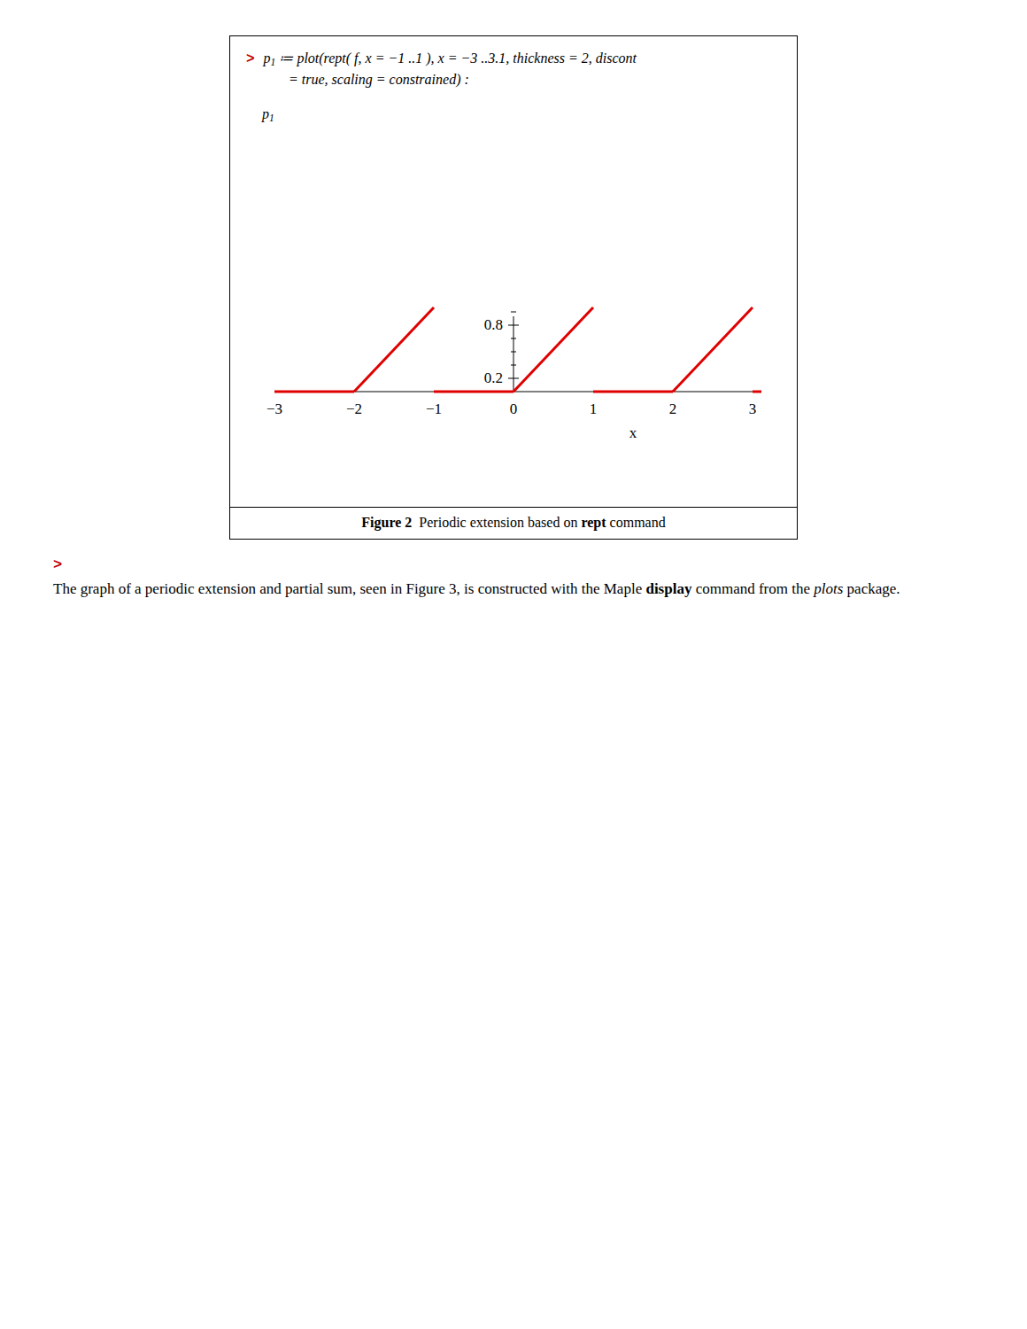> p1 ≔ plot(rept( f, x = −1 ..1 ), x = −3 ..3.1, thickness = 2, discont = true, scaling = constrained) :
p1
0.8 0.2 −3 −2 −1 0 1 2 3 x
Figure 2 Periodic extension based on rept command
>
The graph of a periodic extension and partial sum, seen in Figure 3, is constructed with the Maple display command from the plots package.